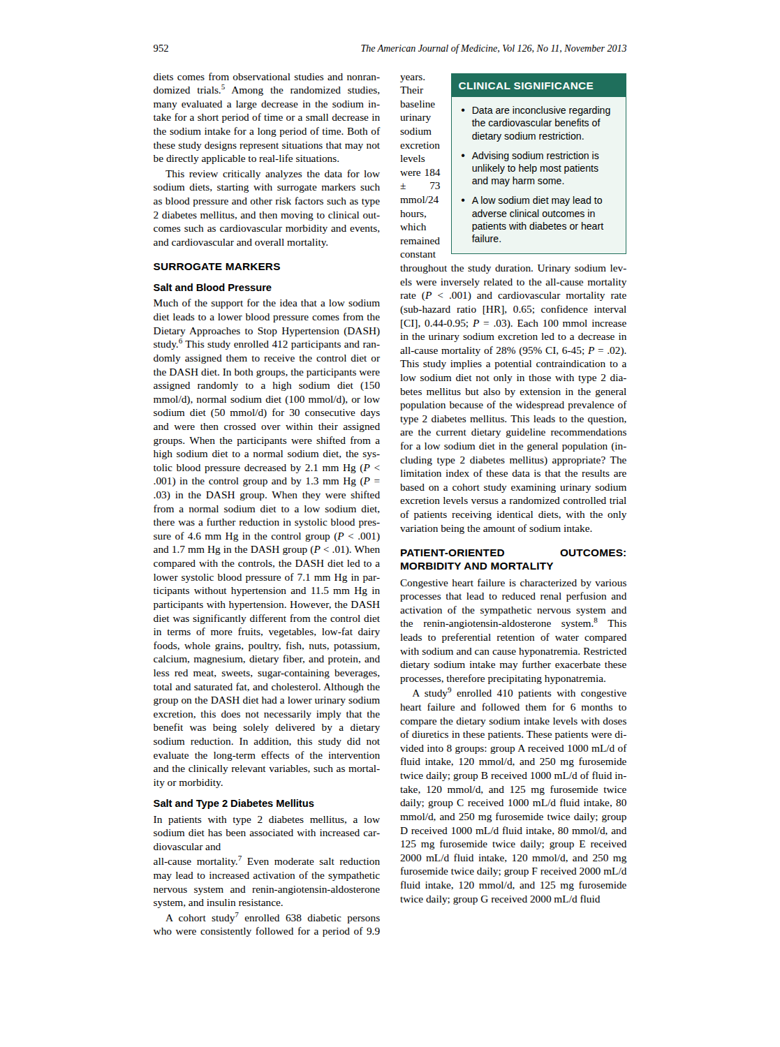952 The American Journal of Medicine, Vol 126, No 11, November 2013
diets comes from observational studies and nonrandomized trials.5 Among the randomized studies, many evaluated a large decrease in the sodium intake for a short period of time or a small decrease in the sodium intake for a long period of time. Both of these study designs represent situations that may not be directly applicable to real-life situations.
This review critically analyzes the data for low sodium diets, starting with surrogate markers such as blood pressure and other risk factors such as type 2 diabetes mellitus, and then moving to clinical outcomes such as cardiovascular morbidity and events, and cardiovascular and overall mortality.
Surrogate Markers
Salt and Blood Pressure
Much of the support for the idea that a low sodium diet leads to a lower blood pressure comes from the Dietary Approaches to Stop Hypertension (DASH) study.6 This study enrolled 412 participants and randomly assigned them to receive the control diet or the DASH diet. In both groups, the participants were assigned randomly to a high sodium diet (150 mmol/d), normal sodium diet (100 mmol/d), or low sodium diet (50 mmol/d) for 30 consecutive days and were then crossed over within their assigned groups. When the participants were shifted from a high sodium diet to a normal sodium diet, the systolic blood pressure decreased by 2.1 mm Hg (P < .001) in the control group and by 1.3 mm Hg (P = .03) in the DASH group. When they were shifted from a normal sodium diet to a low sodium diet, there was a further reduction in systolic blood pressure of 4.6 mm Hg in the control group (P < .001) and 1.7 mm Hg in the DASH group (P < .01). When compared with the controls, the DASH diet led to a lower systolic blood pressure of 7.1 mm Hg in participants without hypertension and 11.5 mm Hg in participants with hypertension. However, the DASH diet was significantly different from the control diet in terms of more fruits, vegetables, low-fat dairy foods, whole grains, poultry, fish, nuts, potassium, calcium, magnesium, dietary fiber, and protein, and less red meat, sweets, sugar-containing beverages, total and saturated fat, and cholesterol. Although the group on the DASH diet had a lower urinary sodium excretion, this does not necessarily imply that the benefit was being solely delivered by a dietary sodium reduction. In addition, this study did not evaluate the long-term effects of the intervention and the clinically relevant variables, such as mortality or morbidity.
Salt and Type 2 Diabetes Mellitus
In patients with type 2 diabetes mellitus, a low sodium diet has been associated with increased cardiovascular and
CLINICAL SIGNIFICANCE
Data are inconclusive regarding the cardiovascular benefits of dietary sodium restriction.
Advising sodium restriction is unlikely to help most patients and may harm some.
A low sodium diet may lead to adverse clinical outcomes in patients with diabetes or heart failure.
all-cause mortality.7 Even moderate salt reduction may lead to increased activation of the sympathetic nervous system and renin-angiotensin-aldosterone system, and insulin resistance.
A cohort study7 enrolled 638 diabetic persons who were consistently followed for a period of 9.9 years. Their baseline urinary sodium excretion levels were 184 ± 73 mmol/24 hours, which remained constant throughout the study duration. Urinary sodium levels were inversely related to the all-cause mortality rate (P < .001) and cardiovascular mortality rate (sub-hazard ratio [HR], 0.65; confidence interval [CI], 0.44-0.95; P = .03). Each 100 mmol increase in the urinary sodium excretion led to a decrease in all-cause mortality of 28% (95% CI, 6-45; P = .02). This study implies a potential contraindication to a low sodium diet not only in those with type 2 diabetes mellitus but also by extension in the general population because of the widespread prevalence of type 2 diabetes mellitus. This leads to the question, are the current dietary guideline recommendations for a low sodium diet in the general population (including type 2 diabetes mellitus) appropriate? The limitation index of these data is that the results are based on a cohort study examining urinary sodium excretion levels versus a randomized controlled trial of patients receiving identical diets, with the only variation being the amount of sodium intake.
Patient-Oriented Outcomes: Morbidity and Mortality
Congestive heart failure is characterized by various processes that lead to reduced renal perfusion and activation of the sympathetic nervous system and the renin-angiotensin-aldosterone system.8 This leads to preferential retention of water compared with sodium and can cause hyponatremia. Restricted dietary sodium intake may further exacerbate these processes, therefore precipitating hyponatremia.
A study9 enrolled 410 patients with congestive heart failure and followed them for 6 months to compare the dietary sodium intake levels with doses of diuretics in these patients. These patients were divided into 8 groups: group A received 1000 mL/d of fluid intake, 120 mmol/d, and 250 mg furosemide twice daily; group B received 1000 mL/d of fluid intake, 120 mmol/d, and 125 mg furosemide twice daily; group C received 1000 mL/d fluid intake, 80 mmol/d, and 250 mg furosemide twice daily; group D received 1000 mL/d fluid intake, 80 mmol/d, and 125 mg furosemide twice daily; group E received 2000 mL/d fluid intake, 120 mmol/d, and 250 mg furosemide twice daily; group F received 2000 mL/d fluid intake, 120 mmol/d, and 125 mg furosemide twice daily; group G received 2000 mL/d fluid